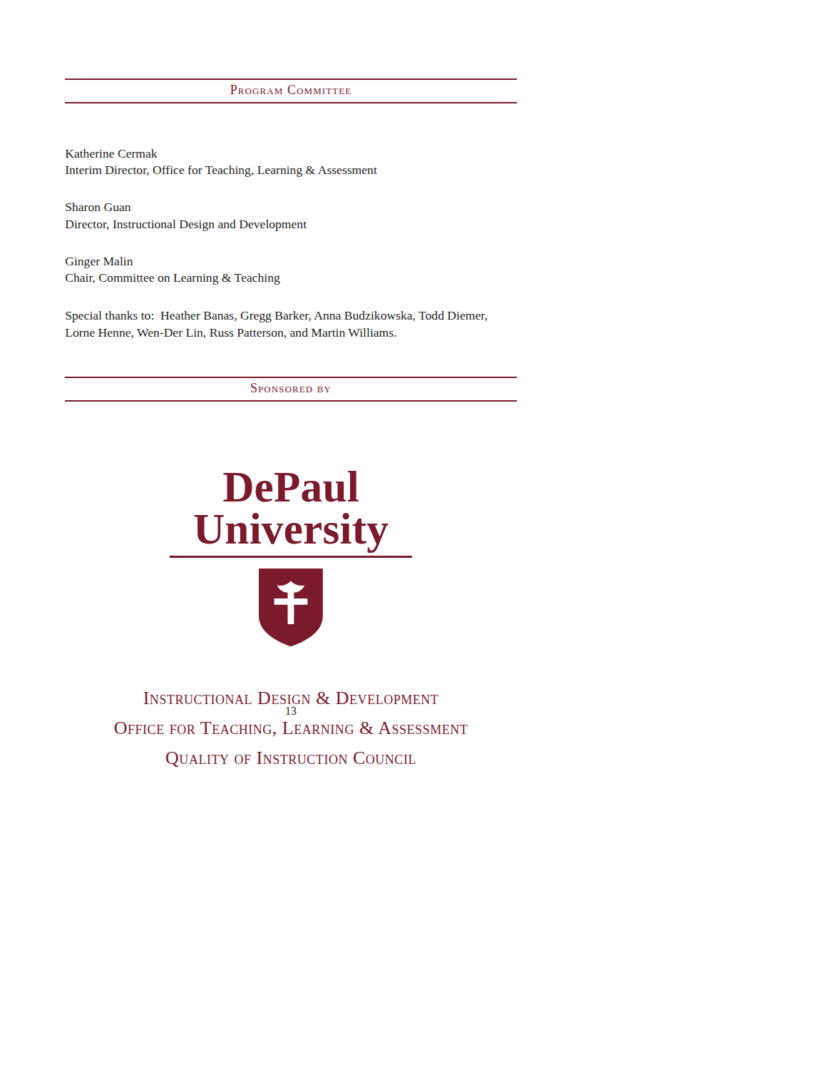Program Committee
Katherine Cermak
Interim Director, Office for Teaching, Learning & Assessment
Sharon Guan
Director, Instructional Design and Development
Ginger Malin
Chair, Committee on Learning & Teaching
Special thanks to: Heather Banas, Gregg Barker, Anna Budzikowska, Todd Diemer, Lorne Henne, Wen-Der Lin, Russ Patterson, and Martin Williams.
Sponsored by
DePaul University
Instructional Design & Development
Office for Teaching, Learning & Assessment
Quality of Instruction Council
13